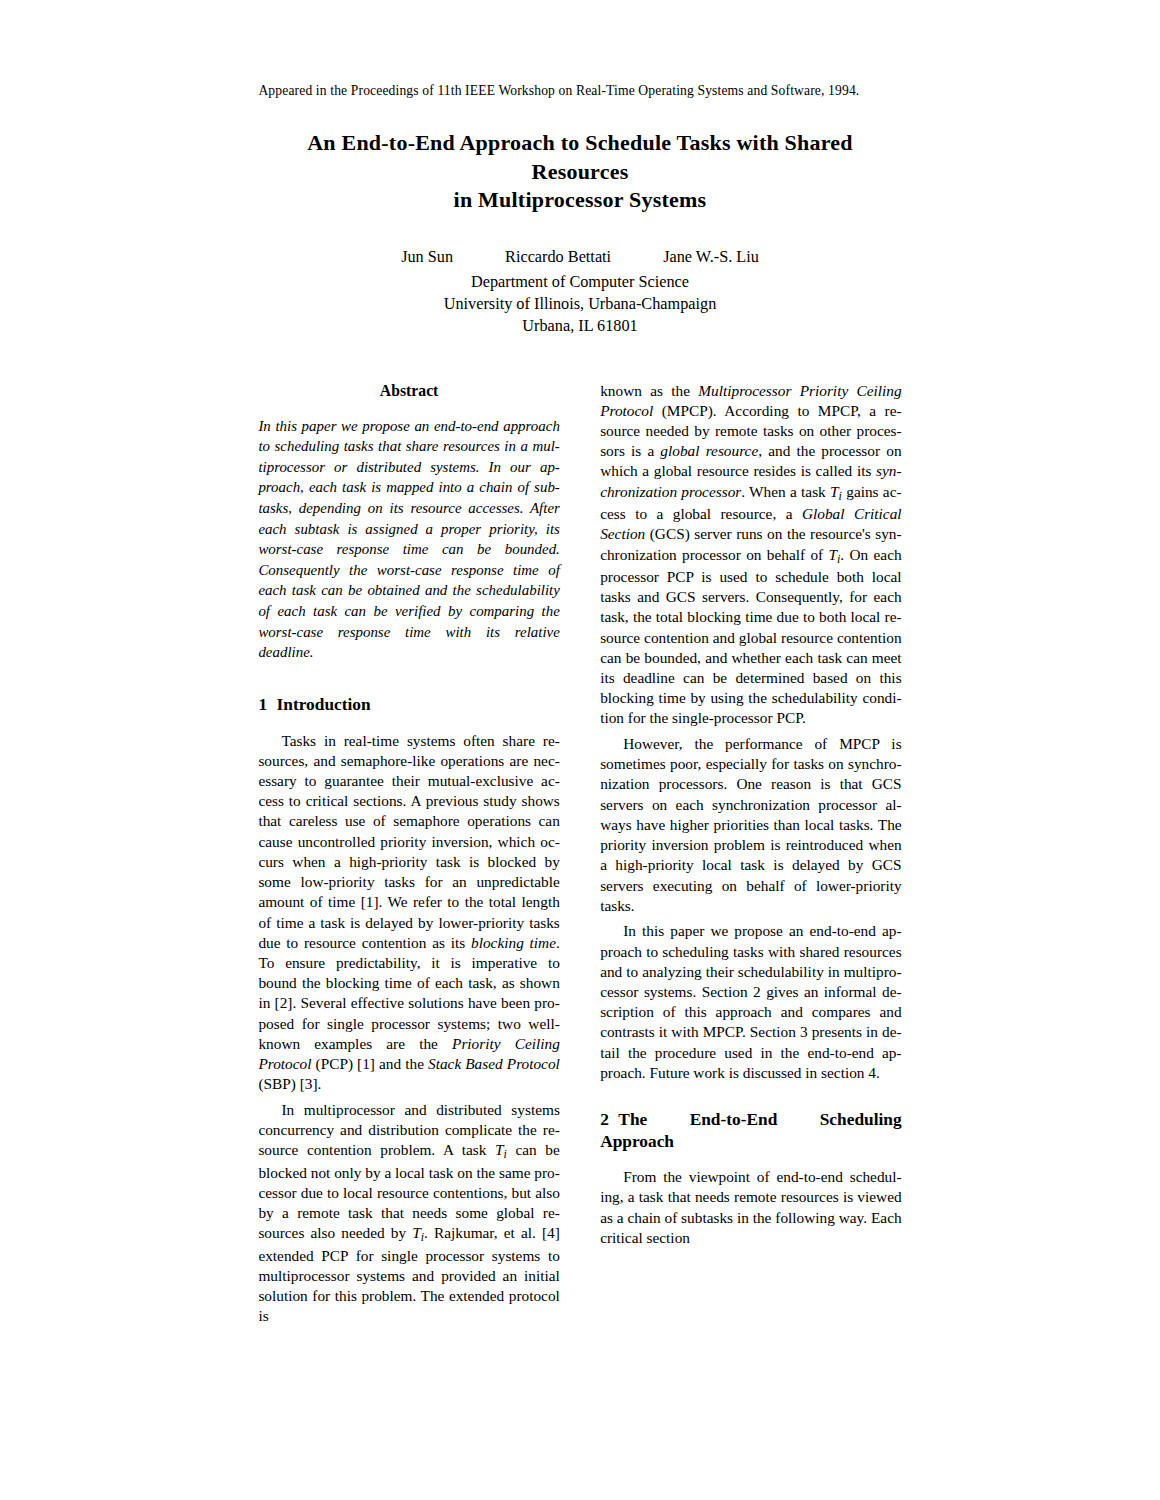Appeared in the Proceedings of 11th IEEE Workshop on Real-Time Operating Systems and Software, 1994.
An End-to-End Approach to Schedule Tasks with Shared Resources
in Multiprocessor Systems
Jun Sun Riccardo Bettati Jane W.-S. Liu
Department of Computer Science
University of Illinois, Urbana-Champaign
Urbana, IL 61801
Abstract
In this paper we propose an end-to-end approach to scheduling tasks that share resources in a multiprocessor or distributed systems. In our approach, each task is mapped into a chain of subtasks, depending on its resource accesses. After each subtask is assigned a proper priority, its worst-case response time can be bounded. Consequently the worst-case response time of each task can be obtained and the schedulability of each task can be verified by comparing the worst-case response time with its relative deadline.
1 Introduction
Tasks in real-time systems often share resources, and semaphore-like operations are necessary to guarantee their mutual-exclusive access to critical sections. A previous study shows that careless use of semaphore operations can cause uncontrolled priority inversion, which occurs when a high-priority task is blocked by some low-priority tasks for an unpredictable amount of time [1]. We refer to the total length of time a task is delayed by lower-priority tasks due to resource contention as its blocking time. To ensure predictability, it is imperative to bound the blocking time of each task, as shown in [2]. Several effective solutions have been proposed for single processor systems; two well-known examples are the Priority Ceiling Protocol (PCP) [1] and the Stack Based Protocol (SBP) [3].
In multiprocessor and distributed systems concurrency and distribution complicate the resource contention problem. A task Ti can be blocked not only by a local task on the same processor due to local resource contentions, but also by a remote task that needs some global resources also needed by Ti. Rajkumar, et al. [4] extended PCP for single processor systems to multiprocessor systems and provided an initial solution for this problem. The extended protocol is
known as the Multiprocessor Priority Ceiling Protocol (MPCP). According to MPCP, a resource needed by remote tasks on other processors is a global resource, and the processor on which a global resource resides is called its synchronization processor. When a task Ti gains access to a global resource, a Global Critical Section (GCS) server runs on the resource's synchronization processor on behalf of Ti. On each processor PCP is used to schedule both local tasks and GCS servers. Consequently, for each task, the total blocking time due to both local resource contention and global resource contention can be bounded, and whether each task can meet its deadline can be determined based on this blocking time by using the schedulability condition for the single-processor PCP.
However, the performance of MPCP is sometimes poor, especially for tasks on synchronization processors. One reason is that GCS servers on each synchronization processor always have higher priorities than local tasks. The priority inversion problem is reintroduced when a high-priority local task is delayed by GCS servers executing on behalf of lower-priority tasks.
In this paper we propose an end-to-end approach to scheduling tasks with shared resources and to analyzing their schedulability in multiprocessor systems. Section 2 gives an informal description of this approach and compares and contrasts it with MPCP. Section 3 presents in detail the procedure used in the end-to-end approach. Future work is discussed in section 4.
2 The End-to-End Scheduling Approach
From the viewpoint of end-to-end scheduling, a task that needs remote resources is viewed as a chain of subtasks in the following way. Each critical section